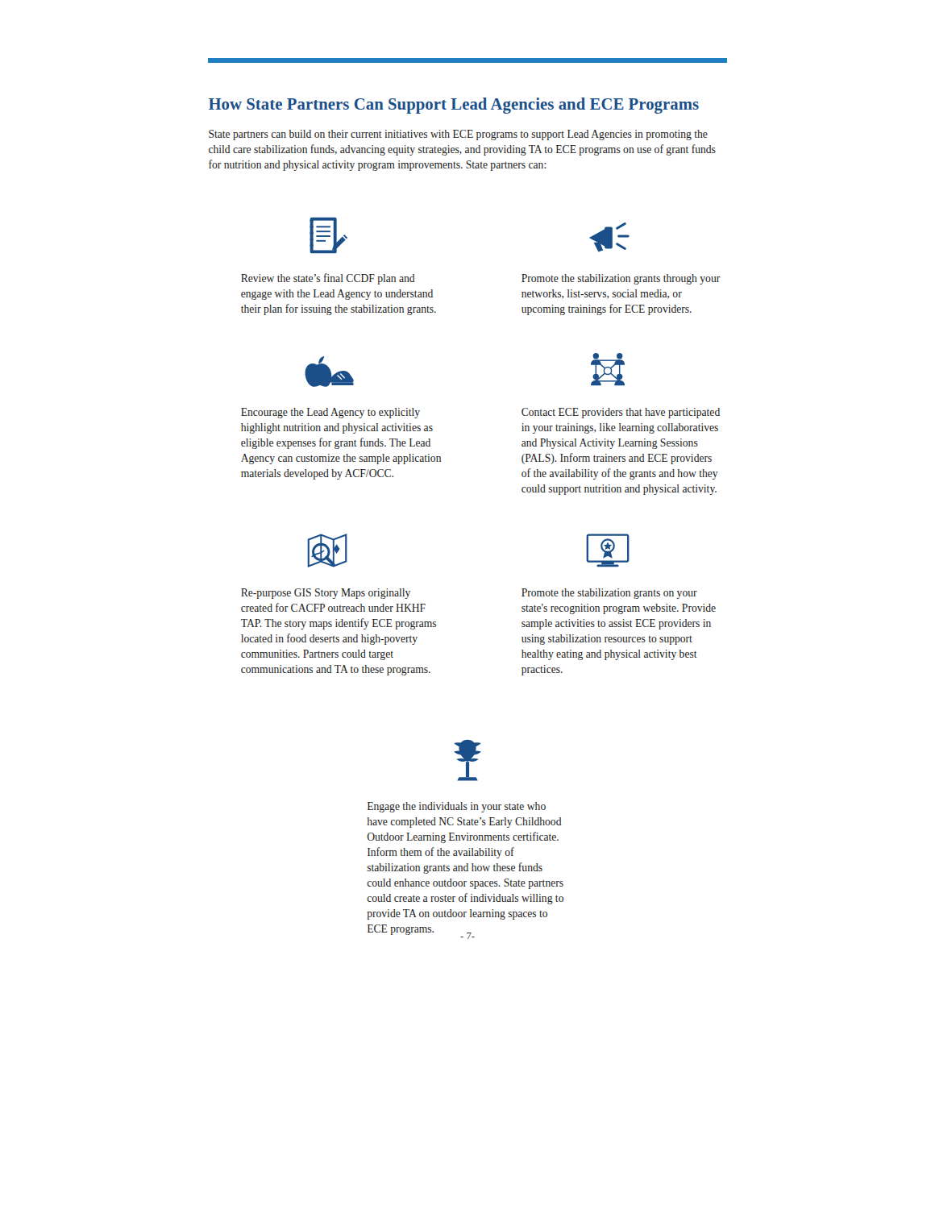How State Partners Can Support Lead Agencies and ECE Programs
State partners can build on their current initiatives with ECE programs to support Lead Agencies in promoting the child care stabilization funds, advancing equity strategies, and providing TA to ECE programs on use of grant funds for nutrition and physical activity program improvements. State partners can:
Review the state’s final CCDF plan and engage with the Lead Agency to understand their plan for issuing the stabilization grants.
Promote the stabilization grants through your networks, list-servs, social media, or upcoming trainings for ECE providers.
Encourage the Lead Agency to explicitly highlight nutrition and physical activities as eligible expenses for grant funds. The Lead Agency can customize the sample application materials developed by ACF/OCC.
Contact ECE providers that have participated in your trainings, like learning collaboratives and Physical Activity Learning Sessions (PALS). Inform trainers and ECE providers of the availability of the grants and how they could support nutrition and physical activity.
Re-purpose GIS Story Maps originally created for CACFP outreach under HKHF TAP. The story maps identify ECE programs located in food deserts and high-poverty communities. Partners could target communications and TA to these programs.
Promote the stabilization grants on your state's recognition program website. Provide sample activities to assist ECE providers in using stabilization resources to support healthy eating and physical activity best practices.
Engage the individuals in your state who have completed NC State’s Early Childhood Outdoor Learning Environments certificate. Inform them of the availability of stabilization grants and how these funds could enhance outdoor spaces. State partners could create a roster of individuals willing to provide TA on outdoor learning spaces to ECE programs.
- 7-